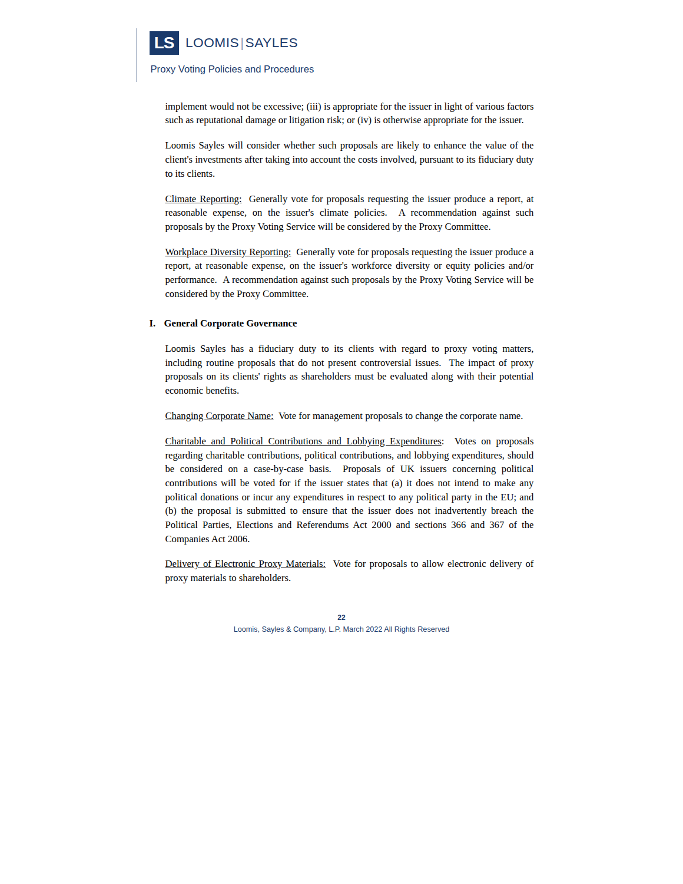LS
LOOMIS|SAYLES
Proxy Voting Policies and Procedures
implement would not be excessive; (iii) is appropriate for the issuer in light of various factors such as reputational damage or litigation risk; or (iv) is otherwise appropriate for the issuer.
Loomis Sayles will consider whether such proposals are likely to enhance the value of the client's investments after taking into account the costs involved, pursuant to its fiduciary duty to its clients.
Climate Reporting: Generally vote for proposals requesting the issuer produce a report, at reasonable expense, on the issuer's climate policies. A recommendation against such proposals by the Proxy Voting Service will be considered by the Proxy Committee.
Workplace Diversity Reporting: Generally vote for proposals requesting the issuer produce a report, at reasonable expense, on the issuer's workforce diversity or equity policies and/or performance. A recommendation against such proposals by the Proxy Voting Service will be considered by the Proxy Committee.
I. General Corporate Governance
Loomis Sayles has a fiduciary duty to its clients with regard to proxy voting matters, including routine proposals that do not present controversial issues. The impact of proxy proposals on its clients' rights as shareholders must be evaluated along with their potential economic benefits.
Changing Corporate Name: Vote for management proposals to change the corporate name.
Charitable and Political Contributions and Lobbying Expenditures: Votes on proposals regarding charitable contributions, political contributions, and lobbying expenditures, should be considered on a case-by-case basis. Proposals of UK issuers concerning political contributions will be voted for if the issuer states that (a) it does not intend to make any political donations or incur any expenditures in respect to any political party in the EU; and (b) the proposal is submitted to ensure that the issuer does not inadvertently breach the Political Parties, Elections and Referendums Act 2000 and sections 366 and 367 of the Companies Act 2006.
Delivery of Electronic Proxy Materials: Vote for proposals to allow electronic delivery of proxy materials to shareholders.
22
Loomis, Sayles & Company, L.P. March 2022 All Rights Reserved